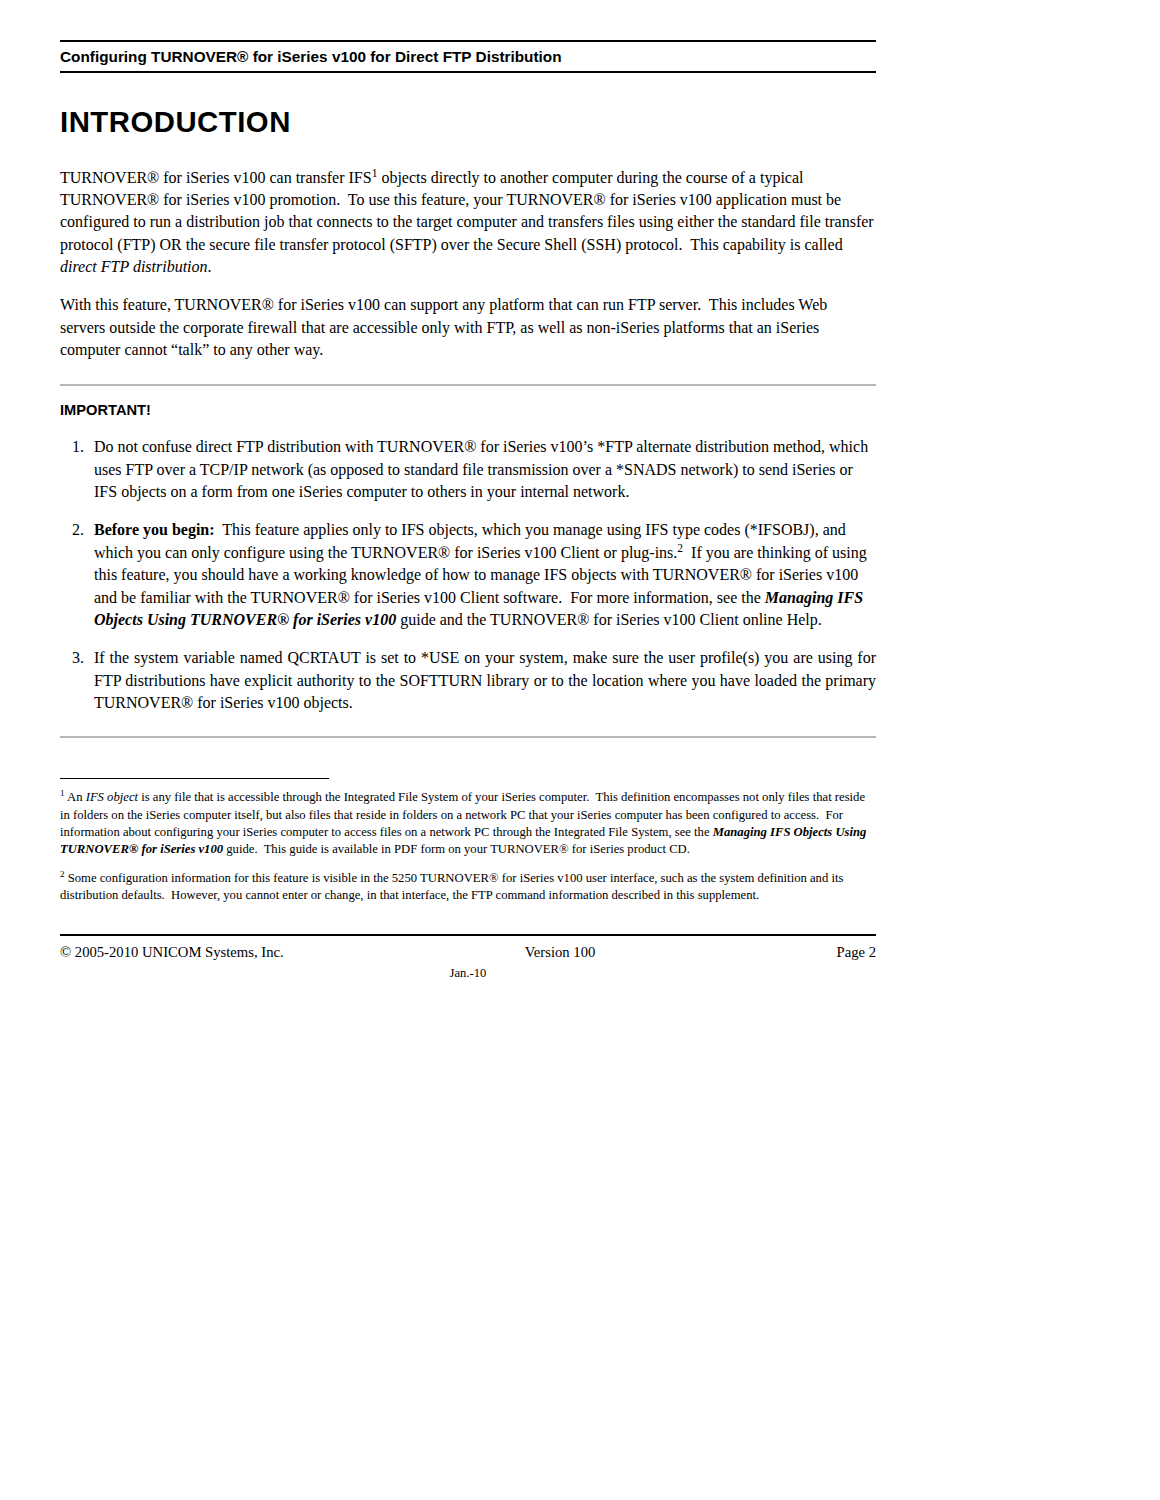Configuring TURNOVER® for iSeries v100 for Direct FTP Distribution
INTRODUCTION
TURNOVER® for iSeries v100 can transfer IFS1 objects directly to another computer during the course of a typical TURNOVER® for iSeries v100 promotion. To use this feature, your TURNOVER® for iSeries v100 application must be configured to run a distribution job that connects to the target computer and transfers files using either the standard file transfer protocol (FTP) OR the secure file transfer protocol (SFTP) over the Secure Shell (SSH) protocol. This capability is called direct FTP distribution.
With this feature, TURNOVER® for iSeries v100 can support any platform that can run FTP server. This includes Web servers outside the corporate firewall that are accessible only with FTP, as well as non-iSeries platforms that an iSeries computer cannot “talk” to any other way.
IMPORTANT!
Do not confuse direct FTP distribution with TURNOVER® for iSeries v100’s *FTP alternate distribution method, which uses FTP over a TCP/IP network (as opposed to standard file transmission over a *SNADS network) to send iSeries or IFS objects on a form from one iSeries computer to others in your internal network.
Before you begin: This feature applies only to IFS objects, which you manage using IFS type codes (*IFSOBJ), and which you can only configure using the TURNOVER® for iSeries v100 Client or plug-ins.2 If you are thinking of using this feature, you should have a working knowledge of how to manage IFS objects with TURNOVER® for iSeries v100 and be familiar with the TURNOVER® for iSeries v100 Client software. For more information, see the Managing IFS Objects Using TURNOVER® for iSeries v100 guide and the TURNOVER® for iSeries v100 Client online Help.
If the system variable named QCRTAUT is set to *USE on your system, make sure the user profile(s) you are using for FTP distributions have explicit authority to the SOFTTURN library or to the location where you have loaded the primary TURNOVER® for iSeries v100 objects.
1 An IFS object is any file that is accessible through the Integrated File System of your iSeries computer. This definition encompasses not only files that reside in folders on the iSeries computer itself, but also files that reside in folders on a network PC that your iSeries computer has been configured to access. For information about configuring your iSeries computer to access files on a network PC through the Integrated File System, see the Managing IFS Objects Using TURNOVER® for iSeries v100 guide. This guide is available in PDF form on your TURNOVER® for iSeries product CD.
2 Some configuration information for this feature is visible in the 5250 TURNOVER® for iSeries v100 user interface, such as the system definition and its distribution defaults. However, you cannot enter or change, in that interface, the FTP command information described in this supplement.
© 2005-2010 UNICOM Systems, Inc. Version 100 Page 2
Jan.-10